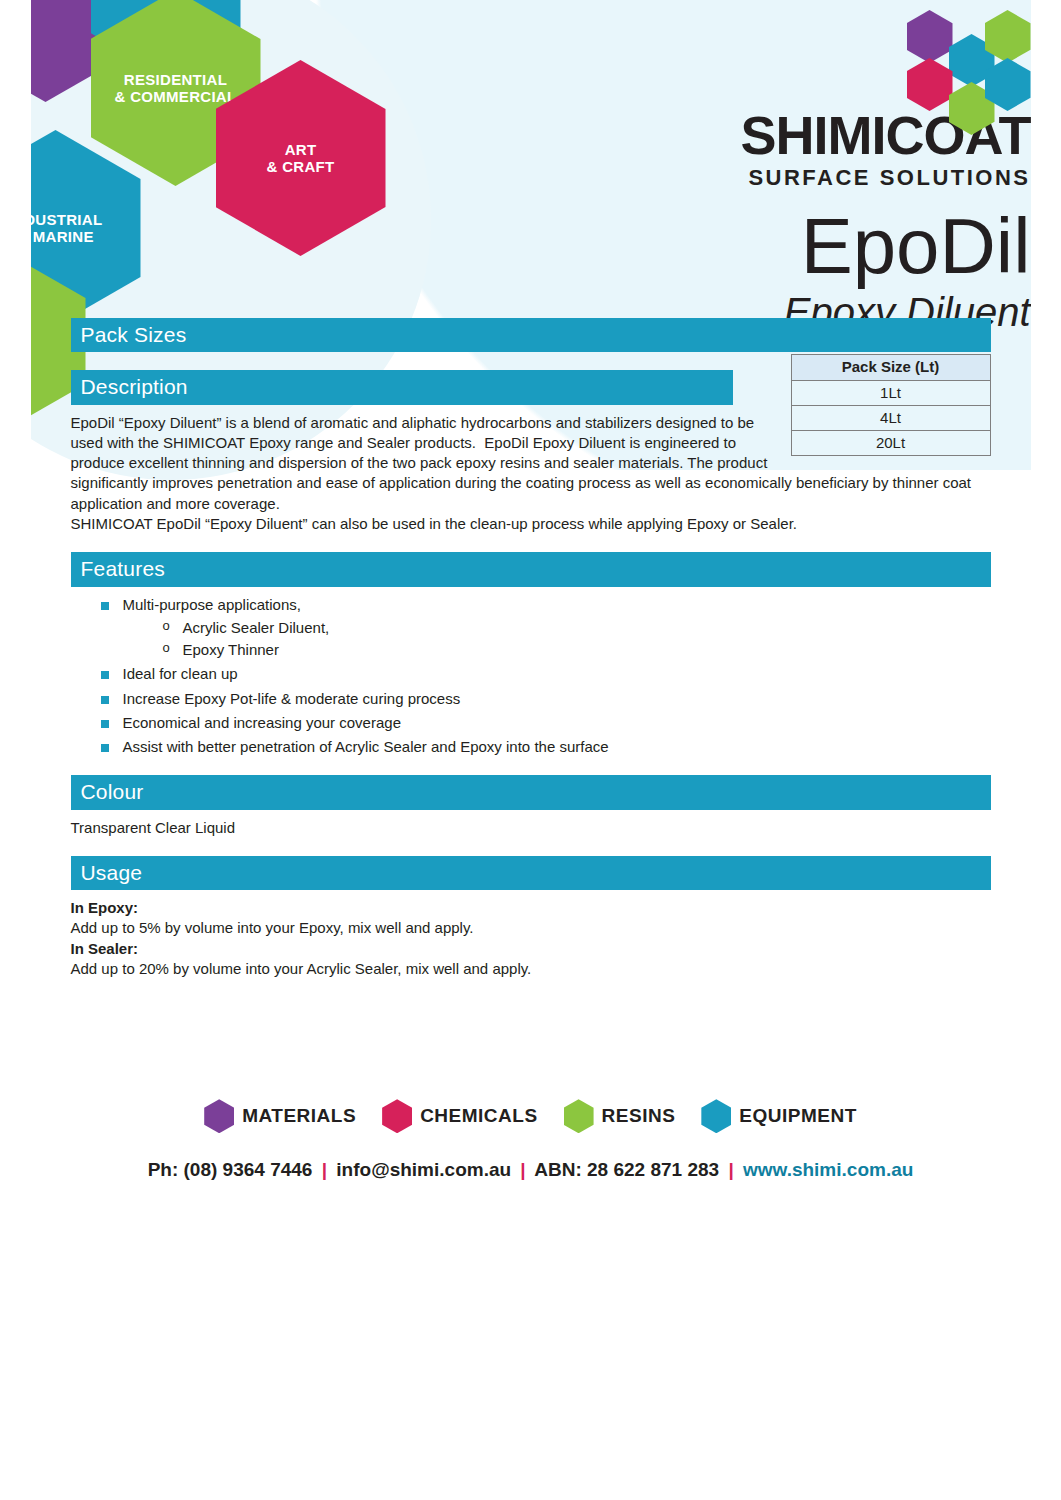Residential
& Commercial
Art
& Craft
Industrial
& Marine
SHIMICOAT
SURFACE SOLUTIONS
EpoDil
Epoxy Diluent
Pack Sizes
| Pack Size (Lt) |
| --- |
| 1Lt |
| 4Lt |
| 20Lt |
Description
EpoDil “Epoxy Diluent” is a blend of aromatic and aliphatic hydrocarbons and stabilizers designed to be used with the SHIMICOAT Epoxy range and Sealer products. EpoDil Epoxy Diluent is engineered to produce excellent thinning and dispersion of the two pack epoxy resins and sealer materials. The product significantly improves penetration and ease of application during the coating process as well as economically beneficiary by thinner coat application and more coverage.
SHIMICOAT EpoDil “Epoxy Diluent” can also be used in the clean-up process while applying Epoxy or Sealer.
Features
Multi-purpose applications,
Acrylic Sealer Diluent,
Epoxy Thinner
Ideal for clean up
Increase Epoxy Pot-life & moderate curing process
Economical and increasing your coverage
Assist with better penetration of Acrylic Sealer and Epoxy into the surface
Colour
Transparent Clear Liquid
Usage
In Epoxy:
Add up to 5% by volume into your Epoxy, mix well and apply.
In Sealer:
Add up to 20% by volume into your Acrylic Sealer, mix well and apply.
MATERIALS CHEMICALS RESINS EQUIPMENT
Ph: (08) 9364 7446 | info@shimi.com.au | ABN: 28 622 871 283 | www.shimi.com.au